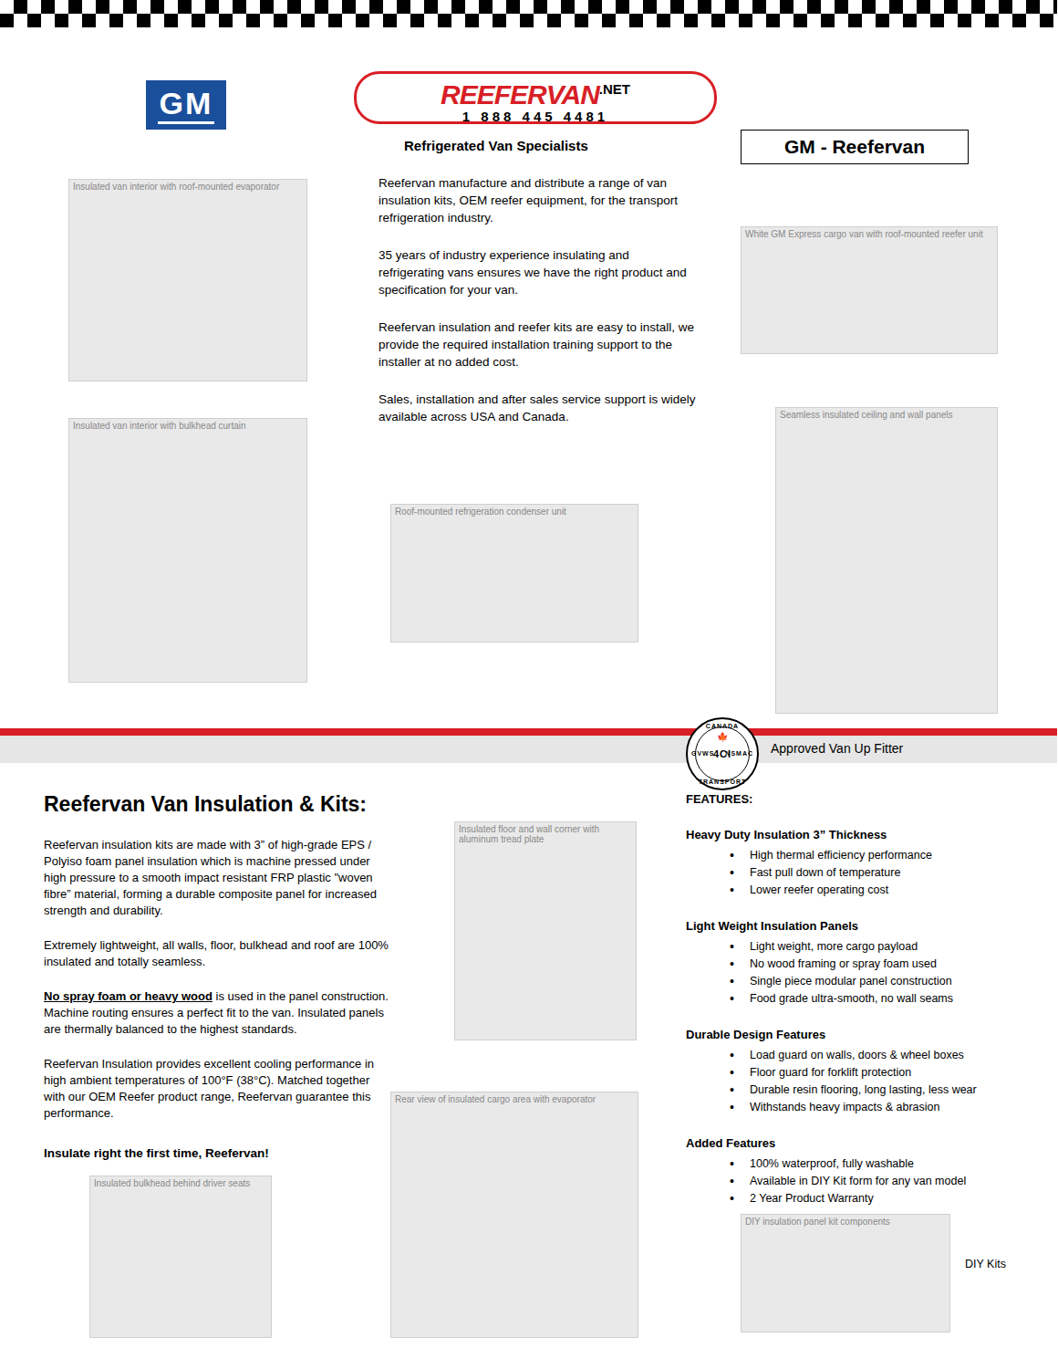GM
REEFERVAN.NET
1 888 445 4481
GM - Reefervan
Refrigerated Van Specialists
Reefervan manufacture and distribute a range of van insulation kits, OEM reefer equipment, for the transport refrigeration industry.
35 years of industry experience insulating and refrigerating vans ensures we have the right product and specification for your van.
Reefervan insulation and reefer kits are easy to install, we provide the required installation training support to the installer at no added cost.
Sales, installation and after sales service support is widely available across USA and Canada.
Insulated van interior with roof-mounted evaporator
Insulated van interior with bulkhead curtain
White GM Express cargo van with roof-mounted reefer unit
Seamless insulated ceiling and wall panels
Roof-mounted refrigeration condenser unit
Approved Van Up Fitter
CANADA
🍁
GVWS
NSMAC
4CI
TRANSPORT
Reefervan Van Insulation & Kits:
Reefervan insulation kits are made with 3” of high-grade EPS / Polyiso foam panel insulation which is machine pressed under high pressure to a smooth impact resistant FRP plastic "woven fibre” material, forming a durable composite panel for increased strength and durability.
Extremely lightweight, all walls, floor, bulkhead and roof are 100% insulated and totally seamless.
No spray foam or heavy wood is used in the panel construction. Machine routing ensures a perfect fit to the van. Insulated panels are thermally balanced to the highest standards.
Reefervan Insulation provides excellent cooling performance in high ambient temperatures of 100°F (38°C). Matched together with our OEM Reefer product range, Reefervan guarantee this performance.
Insulate right the first time, Reefervan!
Insulated floor and wall corner with aluminum tread plate
Rear view of insulated cargo area with evaporator
Insulated bulkhead behind driver seats
DIY insulation panel kit components
DIY Kits
FEATURES:
Heavy Duty Insulation 3” Thickness
High thermal efficiency performance
Fast pull down of temperature
Lower reefer operating cost
Light Weight Insulation Panels
Light weight, more cargo payload
No wood framing or spray foam used
Single piece modular panel construction
Food grade ultra-smooth, no wall seams
Durable Design Features
Load guard on walls, doors & wheel boxes
Floor guard for forklift protection
Durable resin flooring, long lasting, less wear
Withstands heavy impacts & abrasion
Added Features
100% waterproof, fully washable
Available in DIY Kit form for any van model
2 Year Product Warranty